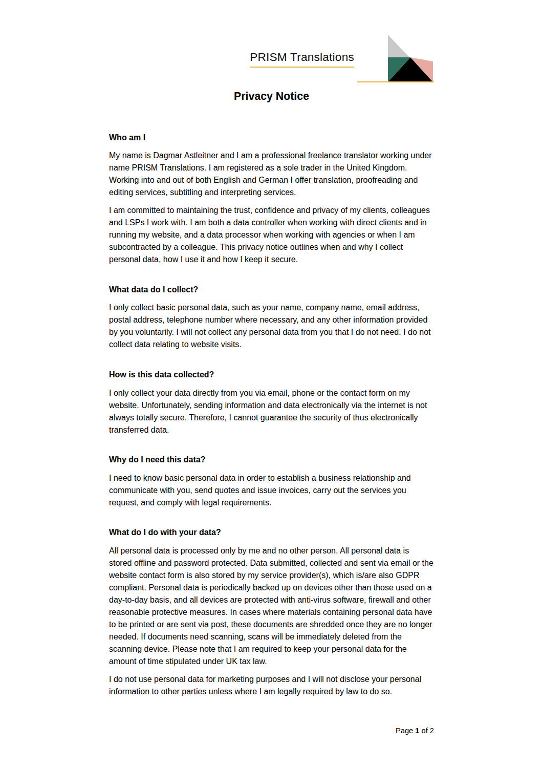PRISM Translations
Privacy Notice
Who am I
My name is Dagmar Astleitner and I am a professional freelance translator working under name PRISM Translations. I am registered as a sole trader in the United Kingdom. Working into and out of both English and German I offer translation, proofreading and editing services, subtitling and interpreting services.
I am committed to maintaining the trust, confidence and privacy of my clients, colleagues and LSPs I work with. I am both a data controller when working with direct clients and in running my website, and a data processor when working with agencies or when I am subcontracted by a colleague. This privacy notice outlines when and why I collect personal data, how I use it and how I keep it secure.
What data do I collect?
I only collect basic personal data, such as your name, company name, email address, postal address, telephone number where necessary, and any other information provided by you voluntarily. I will not collect any personal data from you that I do not need. I do not collect data relating to website visits.
How is this data collected?
I only collect your data directly from you via email, phone or the contact form on my website. Unfortunately, sending information and data electronically via the internet is not always totally secure. Therefore, I cannot guarantee the security of thus electronically transferred data.
Why do I need this data?
I need to know basic personal data in order to establish a business relationship and communicate with you, send quotes and issue invoices, carry out the services you request, and comply with legal requirements.
What do I do with your data?
All personal data is processed only by me and no other person. All personal data is stored offline and password protected. Data submitted, collected and sent via email or the website contact form is also stored by my service provider(s), which is/are also GDPR compliant. Personal data is periodically backed up on devices other than those used on a day-to-day basis, and all devices are protected with anti-virus software, firewall and other reasonable protective measures. In cases where materials containing personal data have to be printed or are sent via post, these documents are shredded once they are no longer needed. If documents need scanning, scans will be immediately deleted from the scanning device. Please note that I am required to keep your personal data for the amount of time stipulated under UK tax law.
I do not use personal data for marketing purposes and I will not disclose your personal information to other parties unless where I am legally required by law to do so.
Page 1 of 2